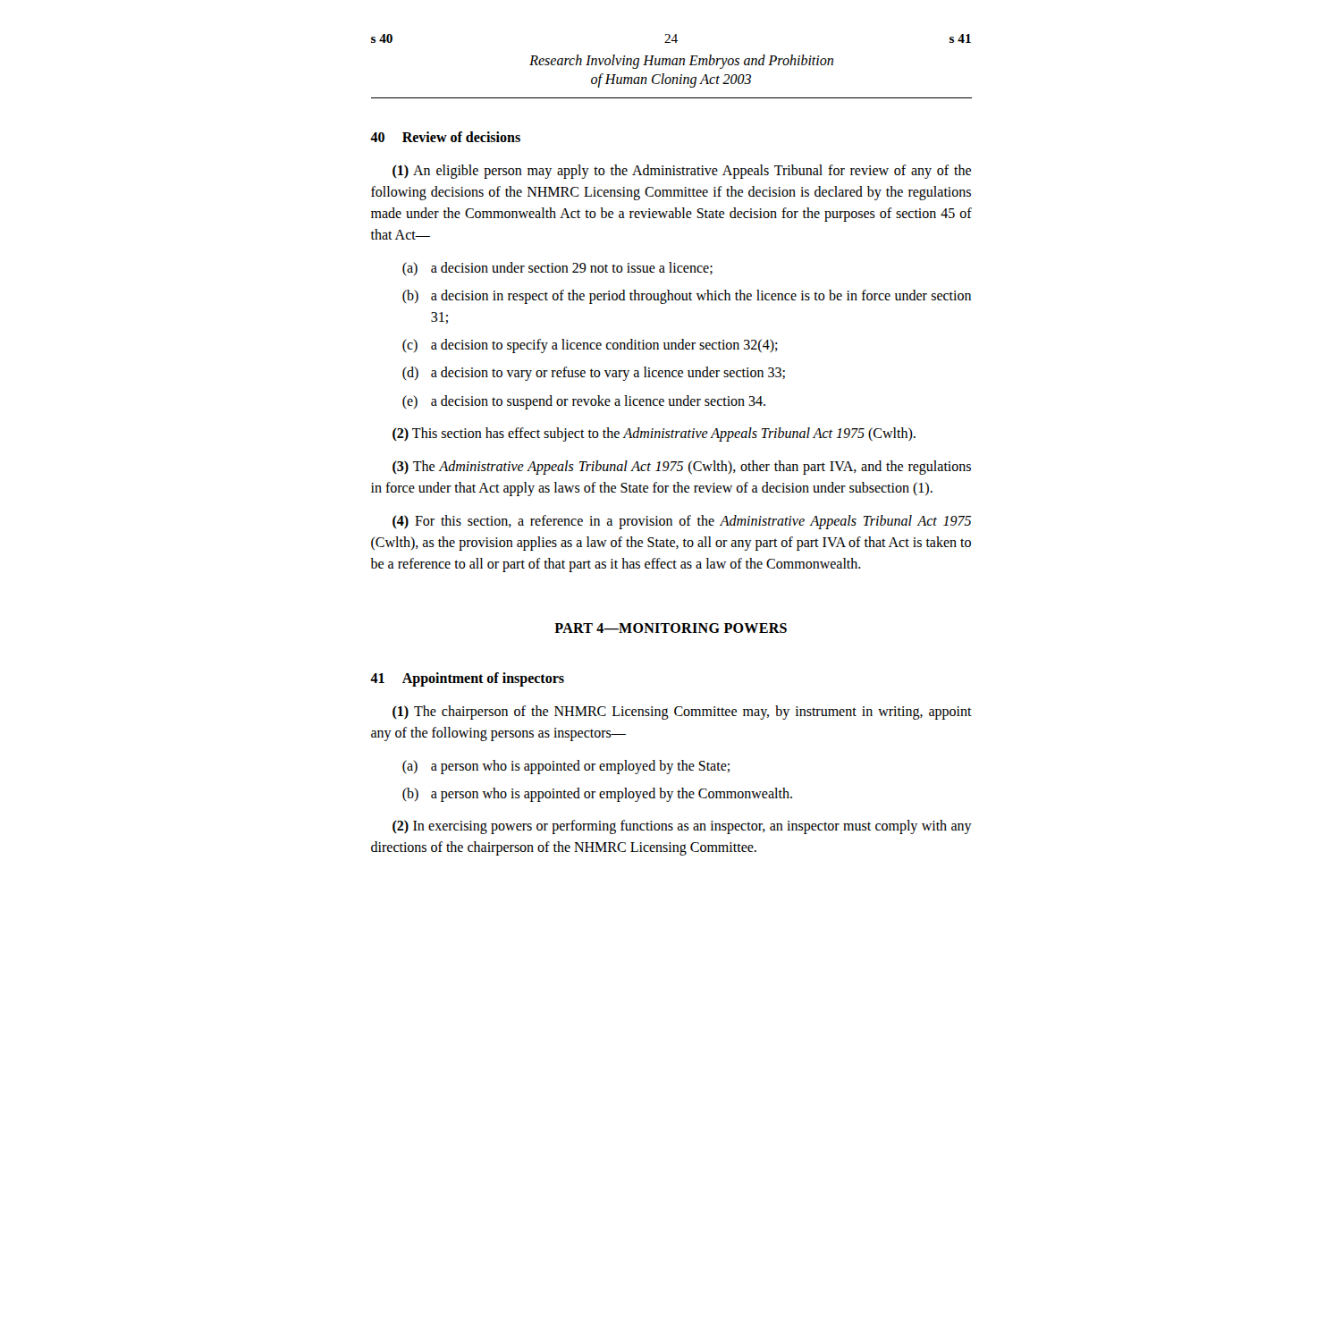s 40 24 s 41
Research Involving Human Embryos and Prohibition
of Human Cloning Act 2003
40 Review of decisions
(1) An eligible person may apply to the Administrative Appeals Tribunal for review of any of the following decisions of the NHMRC Licensing Committee if the decision is declared by the regulations made under the Commonwealth Act to be a reviewable State decision for the purposes of section 45 of that Act—
(a) a decision under section 29 not to issue a licence;
(b) a decision in respect of the period throughout which the licence is to be in force under section 31;
(c) a decision to specify a licence condition under section 32(4);
(d) a decision to vary or refuse to vary a licence under section 33;
(e) a decision to suspend or revoke a licence under section 34.
(2) This section has effect subject to the Administrative Appeals Tribunal Act 1975 (Cwlth).
(3) The Administrative Appeals Tribunal Act 1975 (Cwlth), other than part IVA, and the regulations in force under that Act apply as laws of the State for the review of a decision under subsection (1).
(4) For this section, a reference in a provision of the Administrative Appeals Tribunal Act 1975 (Cwlth), as the provision applies as a law of the State, to all or any part of part IVA of that Act is taken to be a reference to all or part of that part as it has effect as a law of the Commonwealth.
PART 4—MONITORING POWERS
41 Appointment of inspectors
(1) The chairperson of the NHMRC Licensing Committee may, by instrument in writing, appoint any of the following persons as inspectors—
(a) a person who is appointed or employed by the State;
(b) a person who is appointed or employed by the Commonwealth.
(2) In exercising powers or performing functions as an inspector, an inspector must comply with any directions of the chairperson of the NHMRC Licensing Committee.